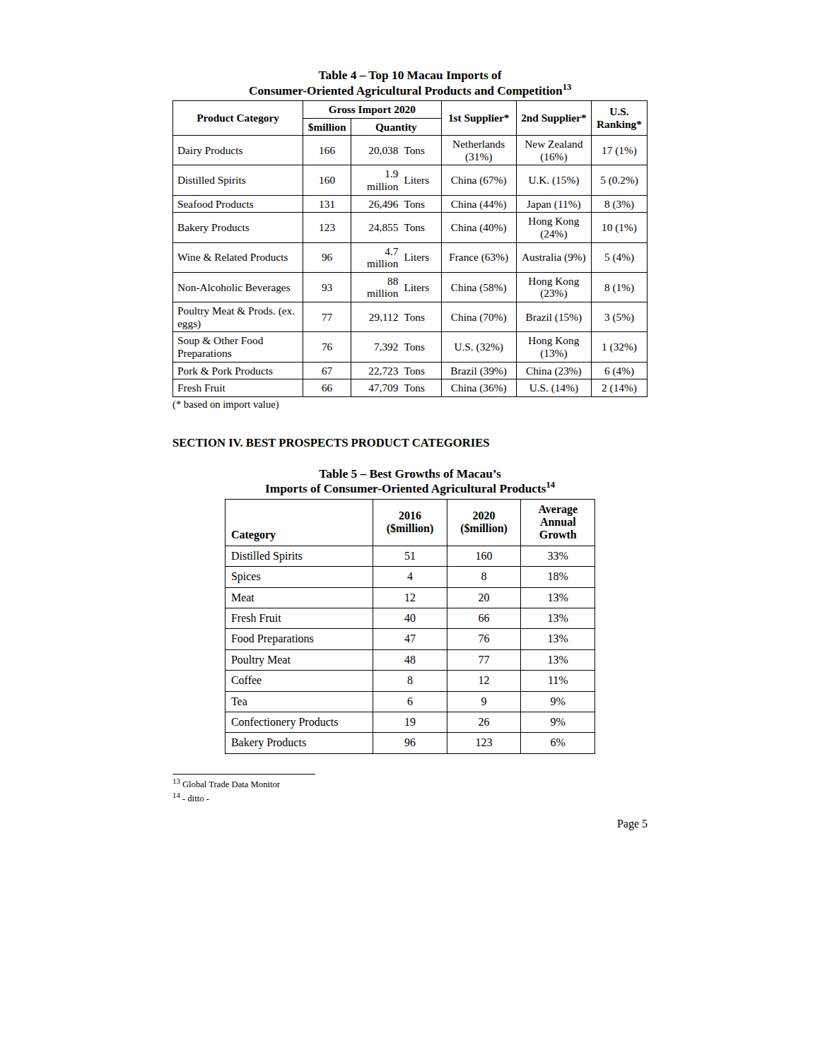Table 4 – Top 10 Macau Imports of
Consumer-Oriented Agricultural Products and Competition13
| Product Category | Gross Import 2020 | 1st Supplier* | 2nd Supplier* | U.S. Ranking* |
| --- | --- | --- | --- | --- |
| $million | Quantity |
| Dairy Products | 166 | 20,038 | Tons | Netherlands (31%) | New Zealand (16%) | 17 (1%) |
| Distilled Spirits | 160 | 1.9 million | Liters | China (67%) | U.K. (15%) | 5 (0.2%) |
| Seafood Products | 131 | 26,496 | Tons | China (44%) | Japan (11%) | 8 (3%) |
| Bakery Products | 123 | 24,855 | Tons | China (40%) | Hong Kong (24%) | 10 (1%) |
| Wine & Related Products | 96 | 4.7 million | Liters | France (63%) | Australia (9%) | 5 (4%) |
| Non-Alcoholic Beverages | 93 | 88 million | Liters | China (58%) | Hong Kong (23%) | 8 (1%) |
| Poultry Meat & Prods. (ex. eggs) | 77 | 29,112 | Tons | China (70%) | Brazil (15%) | 3 (5%) |
| Soup & Other Food Preparations | 76 | 7,392 | Tons | U.S. (32%) | Hong Kong (13%) | 1 (32%) |
| Pork & Pork Products | 67 | 22,723 | Tons | Brazil (39%) | China (23%) | 6 (4%) |
| Fresh Fruit | 66 | 47,709 | Tons | China (36%) | U.S. (14%) | 2 (14%) |
(* based on import value)
SECTION IV. BEST PROSPECTS PRODUCT CATEGORIES
Table 5 – Best Growths of Macau’s
Imports of Consumer-Oriented Agricultural Products14
| Category | 2016 ($million) | 2020 ($million) | Average Annual Growth |
| --- | --- | --- | --- |
| Distilled Spirits | 51 | 160 | 33% |
| Spices | 4 | 8 | 18% |
| Meat | 12 | 20 | 13% |
| Fresh Fruit | 40 | 66 | 13% |
| Food Preparations | 47 | 76 | 13% |
| Poultry Meat | 48 | 77 | 13% |
| Coffee | 8 | 12 | 11% |
| Tea | 6 | 9 | 9% |
| Confectionery Products | 19 | 26 | 9% |
| Bakery Products | 96 | 123 | 6% |
13 Global Trade Data Monitor
14 - ditto -
Page 5